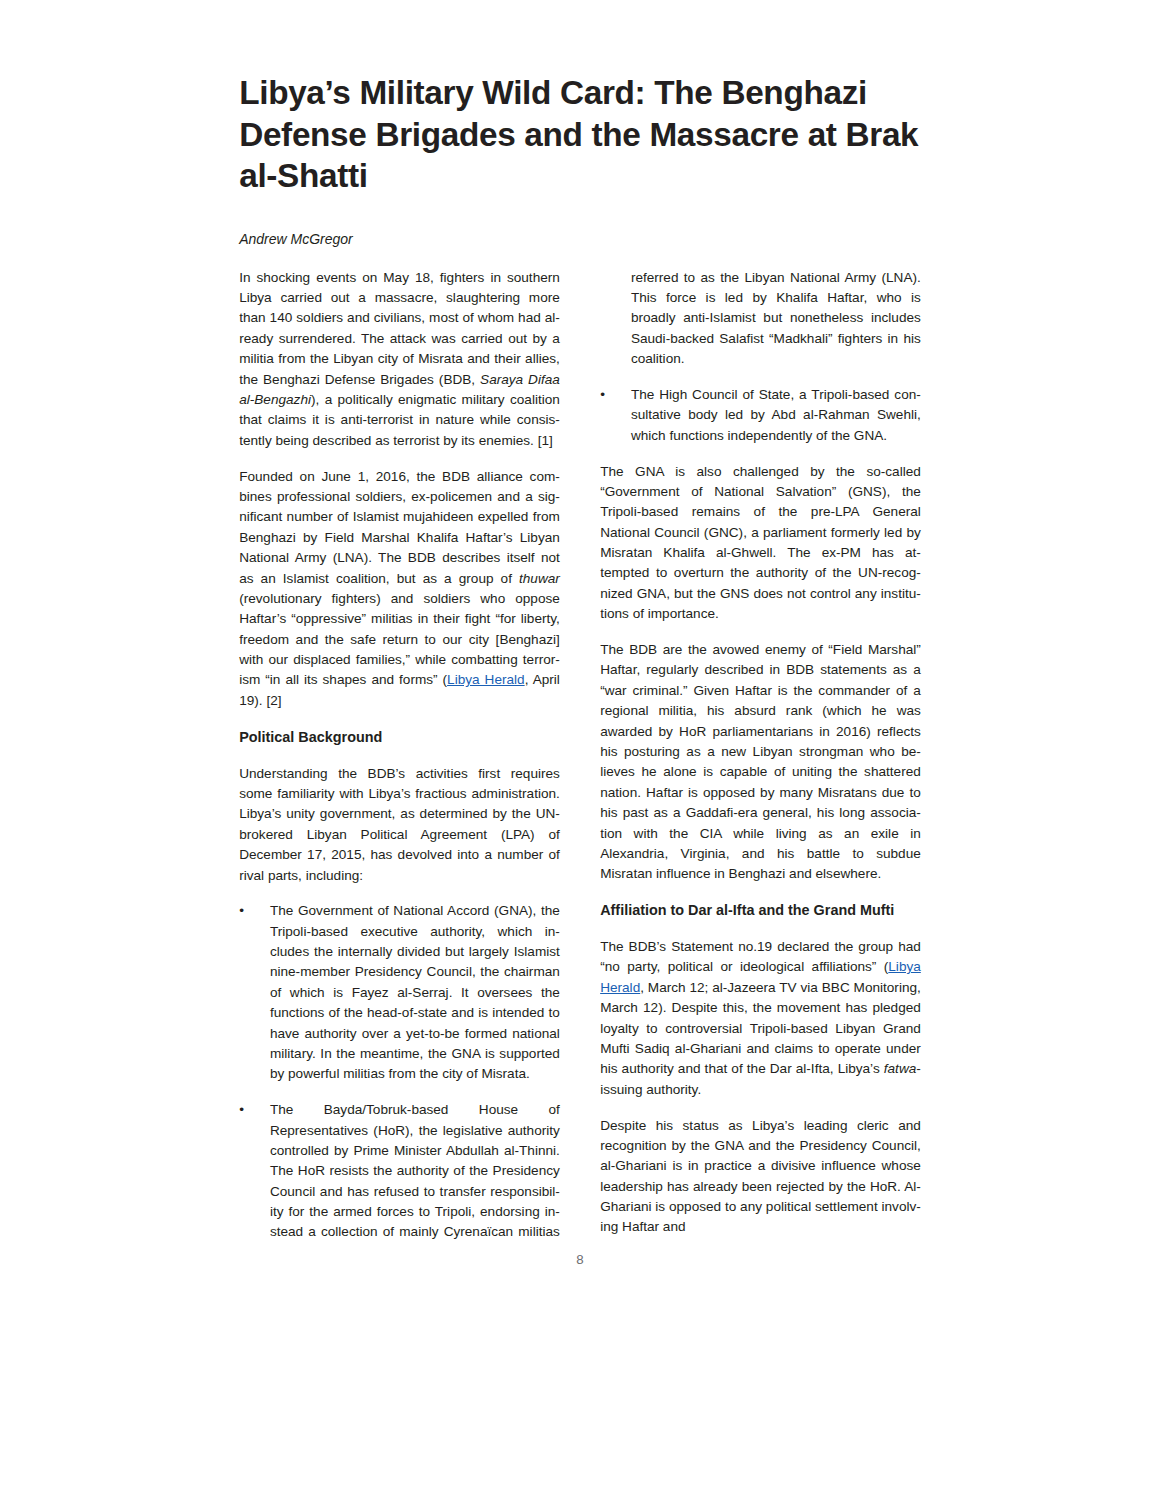Libya’s Military Wild Card: The Benghazi Defense Brigades and the Massacre at Brak al-Shatti
Andrew McGregor
In shocking events on May 18, fighters in southern Libya carried out a massacre, slaughtering more than 140 soldiers and civilians, most of whom had already surrendered. The attack was carried out by a militia from the Libyan city of Misrata and their allies, the Benghazi Defense Brigades (BDB, Saraya Difaa al-Bengazhi), a politically enigmatic military coalition that claims it is anti-terrorist in nature while consistently being described as terrorist by its enemies. [1]
Founded on June 1, 2016, the BDB alliance combines professional soldiers, ex-policemen and a significant number of Islamist mujahideen expelled from Benghazi by Field Marshal Khalifa Haftar’s Libyan National Army (LNA). The BDB describes itself not as an Islamist coalition, but as a group of thuwar (revolutionary fighters) and soldiers who oppose Haftar’s “oppressive” militias in their fight “for liberty, freedom and the safe return to our city [Benghazi] with our displaced families,” while combatting terrorism “in all its shapes and forms” (Libya Herald, April 19). [2]
Political Background
Understanding the BDB’s activities first requires some familiarity with Libya’s fractious administration. Libya’s unity government, as determined by the UN-brokered Libyan Political Agreement (LPA) of December 17, 2015, has devolved into a number of rival parts, including:
•
The Government of National Accord (GNA), the Tripoli-based executive authority, which includes the internally divided but largely Islamist nine-member Presidency Council, the chairman of which is Fayez al-Serraj. It oversees the functions of the head-of-state and is intended to have authority over a yet-to-be formed national military. In the meantime, the GNA is supported by powerful militias from the city of Misrata.
•
The Bayda/Tobruk-based House of Representatives (HoR), the legislative authority controlled by Prime Minister Abdullah al-Thinni. The HoR resists the authority of the Presidency Council and has refused to transfer responsibility for the armed forces to Tripoli, endorsing instead a collection of mainly Cyrenaïcan militias referred to as the Libyan National Army (LNA). This force is led by Khalifa Haftar, who is broadly anti-Islamist but nonetheless includes Saudi-backed Salafist “Madkhali” fighters in his coalition.
•
The High Council of State, a Tripoli-based consultative body led by Abd al-Rahman Swehli, which functions independently of the GNA.
The GNA is also challenged by the so-called “Government of National Salvation” (GNS), the Tripoli-based remains of the pre-LPA General National Council (GNC), a parliament formerly led by Misratan Khalifa al-Ghwell. The ex-PM has attempted to overturn the authority of the UN-recognized GNA, but the GNS does not control any institutions of importance.
The BDB are the avowed enemy of “Field Marshal” Haftar, regularly described in BDB statements as a “war criminal.” Given Haftar is the commander of a regional militia, his absurd rank (which he was awarded by HoR parliamentarians in 2016) reflects his posturing as a new Libyan strongman who believes he alone is capable of uniting the shattered nation. Haftar is opposed by many Misratans due to his past as a Gaddafi-era general, his long association with the CIA while living as an exile in Alexandria, Virginia, and his battle to subdue Misratan influence in Benghazi and elsewhere.
Affiliation to Dar al-Ifta and the Grand Mufti
The BDB’s Statement no.19 declared the group had “no party, political or ideological affiliations” (Libya Herald, March 12; al-Jazeera TV via BBC Monitoring, March 12). Despite this, the movement has pledged loyalty to controversial Tripoli-based Libyan Grand Mufti Sadiq al-Ghariani and claims to operate under his authority and that of the Dar al-Ifta, Libya’s fatwa-issuing authority.
Despite his status as Libya’s leading cleric and recognition by the GNA and the Presidency Council, al-Ghariani is in practice a divisive influence whose leadership has already been rejected by the HoR. Al-Ghariani is opposed to any political settlement involving Haftar and
8